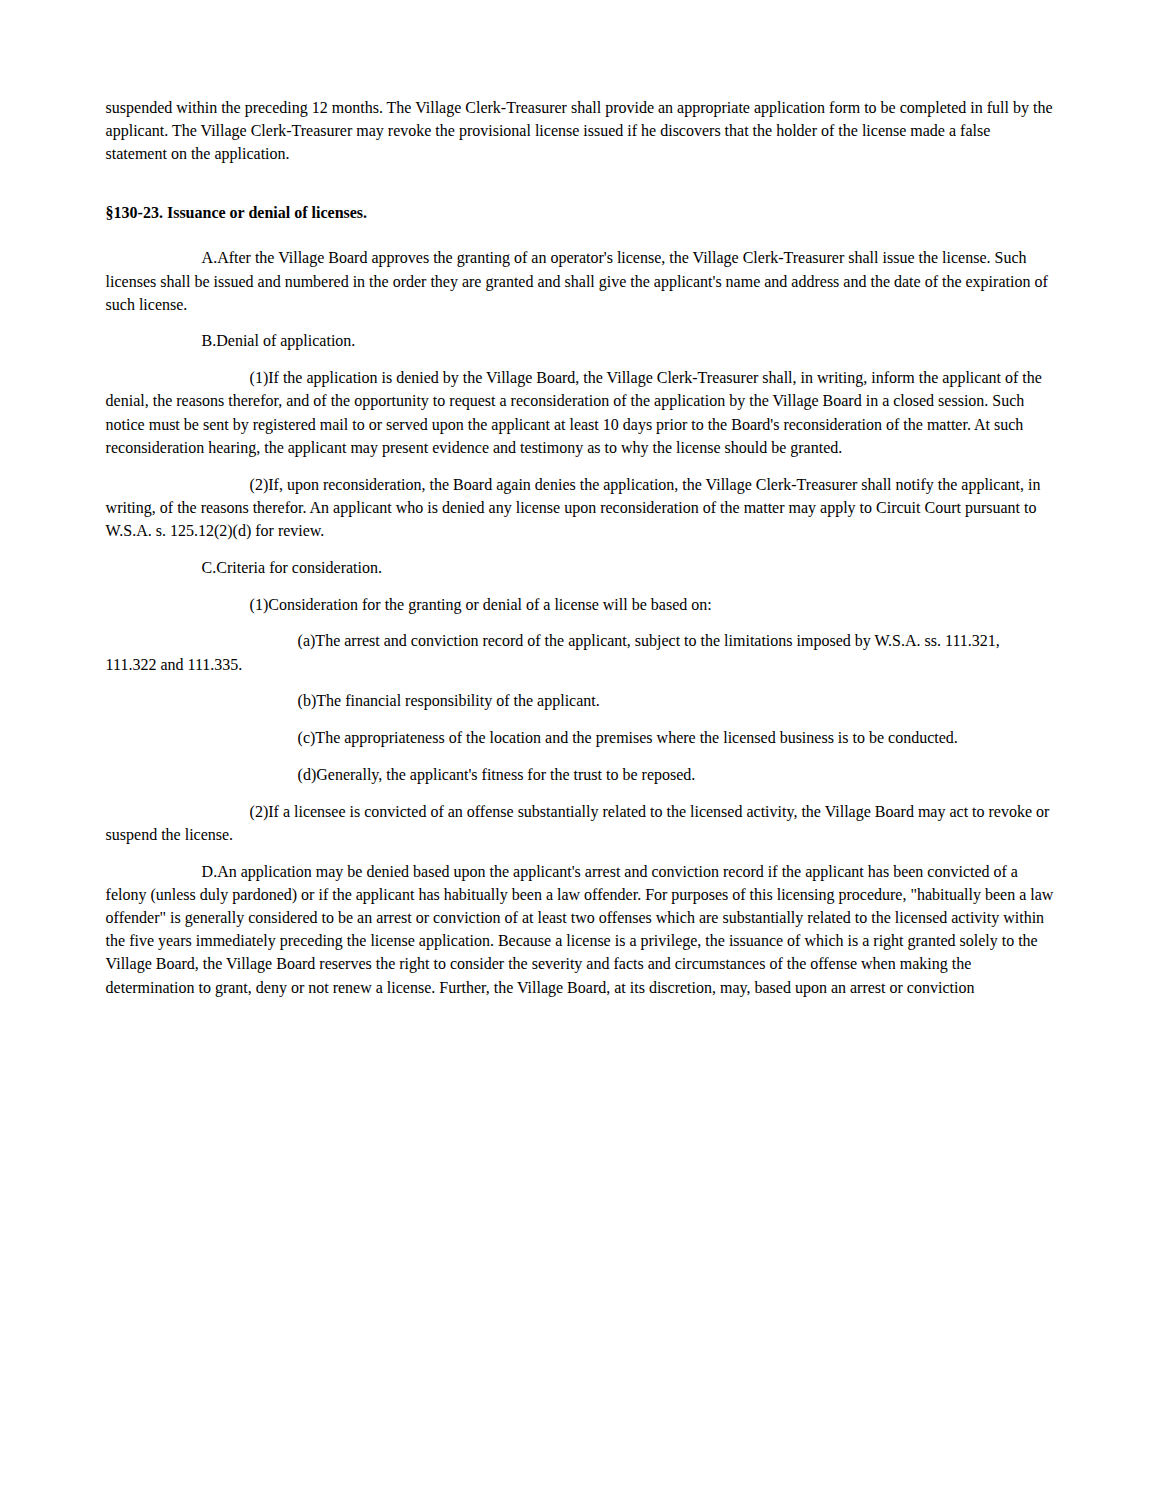suspended within the preceding 12 months. The Village Clerk-Treasurer shall provide an appropriate application form to be completed in full by the applicant. The Village Clerk-Treasurer may revoke the provisional license issued if he discovers that the holder of the license made a false statement on the application.
§130-23. Issuance or denial of licenses.
A. After the Village Board approves the granting of an operator's license, the Village Clerk-Treasurer shall issue the license. Such licenses shall be issued and numbered in the order they are granted and shall give the applicant's name and address and the date of the expiration of such license.
B. Denial of application.
(1) If the application is denied by the Village Board, the Village Clerk-Treasurer shall, in writing, inform the applicant of the denial, the reasons therefor, and of the opportunity to request a reconsideration of the application by the Village Board in a closed session. Such notice must be sent by registered mail to or served upon the applicant at least 10 days prior to the Board's reconsideration of the matter. At such reconsideration hearing, the applicant may present evidence and testimony as to why the license should be granted.
(2) If, upon reconsideration, the Board again denies the application, the Village Clerk-Treasurer shall notify the applicant, in writing, of the reasons therefor. An applicant who is denied any license upon reconsideration of the matter may apply to Circuit Court pursuant to W.S.A. s. 125.12(2)(d) for review.
C. Criteria for consideration.
(1) Consideration for the granting or denial of a license will be based on:
(a) The arrest and conviction record of the applicant, subject to the limitations imposed by W.S.A. ss. 111.321, 111.322 and 111.335.
(b) The financial responsibility of the applicant.
(c) The appropriateness of the location and the premises where the licensed business is to be conducted.
(d) Generally, the applicant's fitness for the trust to be reposed.
(2) If a licensee is convicted of an offense substantially related to the licensed activity, the Village Board may act to revoke or suspend the license.
D. An application may be denied based upon the applicant's arrest and conviction record if the applicant has been convicted of a felony (unless duly pardoned) or if the applicant has habitually been a law offender. For purposes of this licensing procedure, "habitually been a law offender" is generally considered to be an arrest or conviction of at least two offenses which are substantially related to the licensed activity within the five years immediately preceding the license application. Because a license is a privilege, the issuance of which is a right granted solely to the Village Board, the Village Board reserves the right to consider the severity and facts and circumstances of the offense when making the determination to grant, deny or not renew a license. Further, the Village Board, at its discretion, may, based upon an arrest or conviction